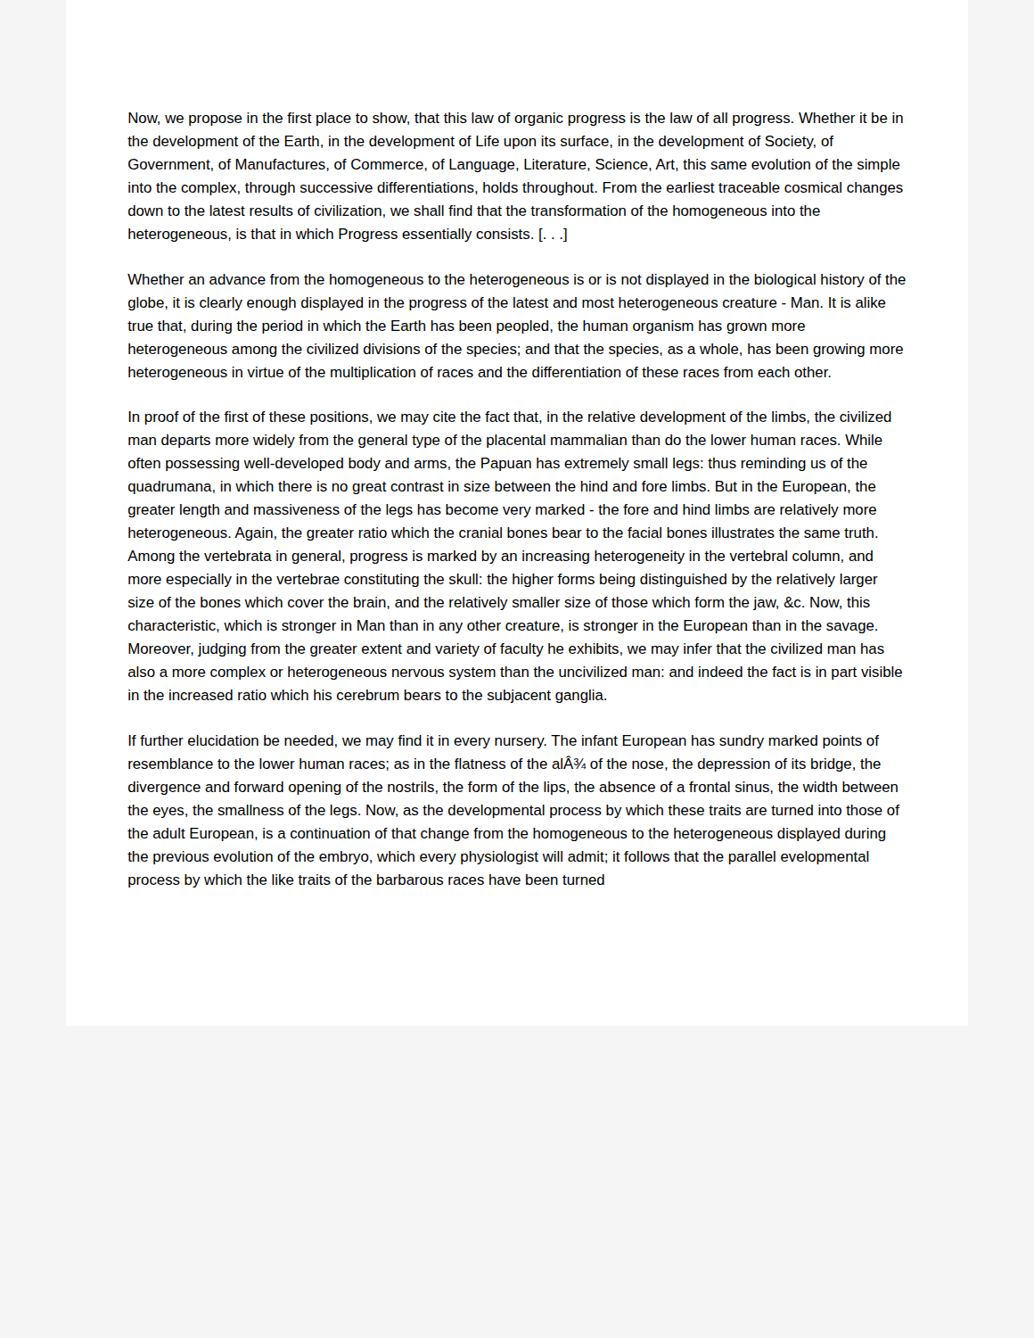Now, we propose in the first place to show, that this law of organic progress is the law of all progress. Whether it be in the development of the Earth, in the development of Life upon its surface, in the development of Society, of Government, of Manufactures, of Commerce, of Language, Literature, Science, Art, this same evolution of the simple into the complex, through successive differentiations, holds throughout. From the earliest traceable cosmical changes down to the latest results of civilization, we shall find that the transformation of the homogeneous into the heterogeneous, is that in which Progress essentially consists. [. . .]
Whether an advance from the homogeneous to the heterogeneous is or is not displayed in the biological history of the globe, it is clearly enough displayed in the progress of the latest and most heterogeneous creature - Man. It is alike true that, during the period in which the Earth has been peopled, the human organism has grown more heterogeneous among the civilized divisions of the species; and that the species, as a whole, has been growing more heterogeneous in virtue of the multiplication of races and the differentiation of these races from each other.
In proof of the first of these positions, we may cite the fact that, in the relative development of the limbs, the civilized man departs more widely from the general type of the placental mammalian than do the lower human races. While often possessing well-developed body and arms, the Papuan has extremely small legs: thus reminding us of the quadrumana, in which there is no great contrast in size between the hind and fore limbs. But in the European, the greater length and massiveness of the legs has become very marked - the fore and hind limbs are relatively more heterogeneous. Again, the greater ratio which the cranial bones bear to the facial bones illustrates the same truth. Among the vertebrata in general, progress is marked by an increasing heterogeneity in the vertebral column, and more especially in the vertebrae constituting the skull: the higher forms being distinguished by the relatively larger size of the bones which cover the brain, and the relatively smaller size of those which form the jaw, &c. Now, this characteristic, which is stronger in Man than in any other creature, is stronger in the European than in the savage. Moreover, judging from the greater extent and variety of faculty he exhibits, we may infer that the civilized man has also a more complex or heterogeneous nervous system than the uncivilized man: and indeed the fact is in part visible in the increased ratio which his cerebrum bears to the subjacent ganglia.
If further elucidation be needed, we may find it in every nursery. The infant European has sundry marked points of resemblance to the lower human races; as in the flatness of the alÂ¾ of the nose, the depression of its bridge, the divergence and forward opening of the nostrils, the form of the lips, the absence of a frontal sinus, the width between the eyes, the smallness of the legs. Now, as the developmental process by which these traits are turned into those of the adult European, is a continuation of that change from the homogeneous to the heterogeneous displayed during the previous evolution of the embryo, which every physiologist will admit; it follows that the parallel evelopmental process by which the like traits of the barbarous races have been turned